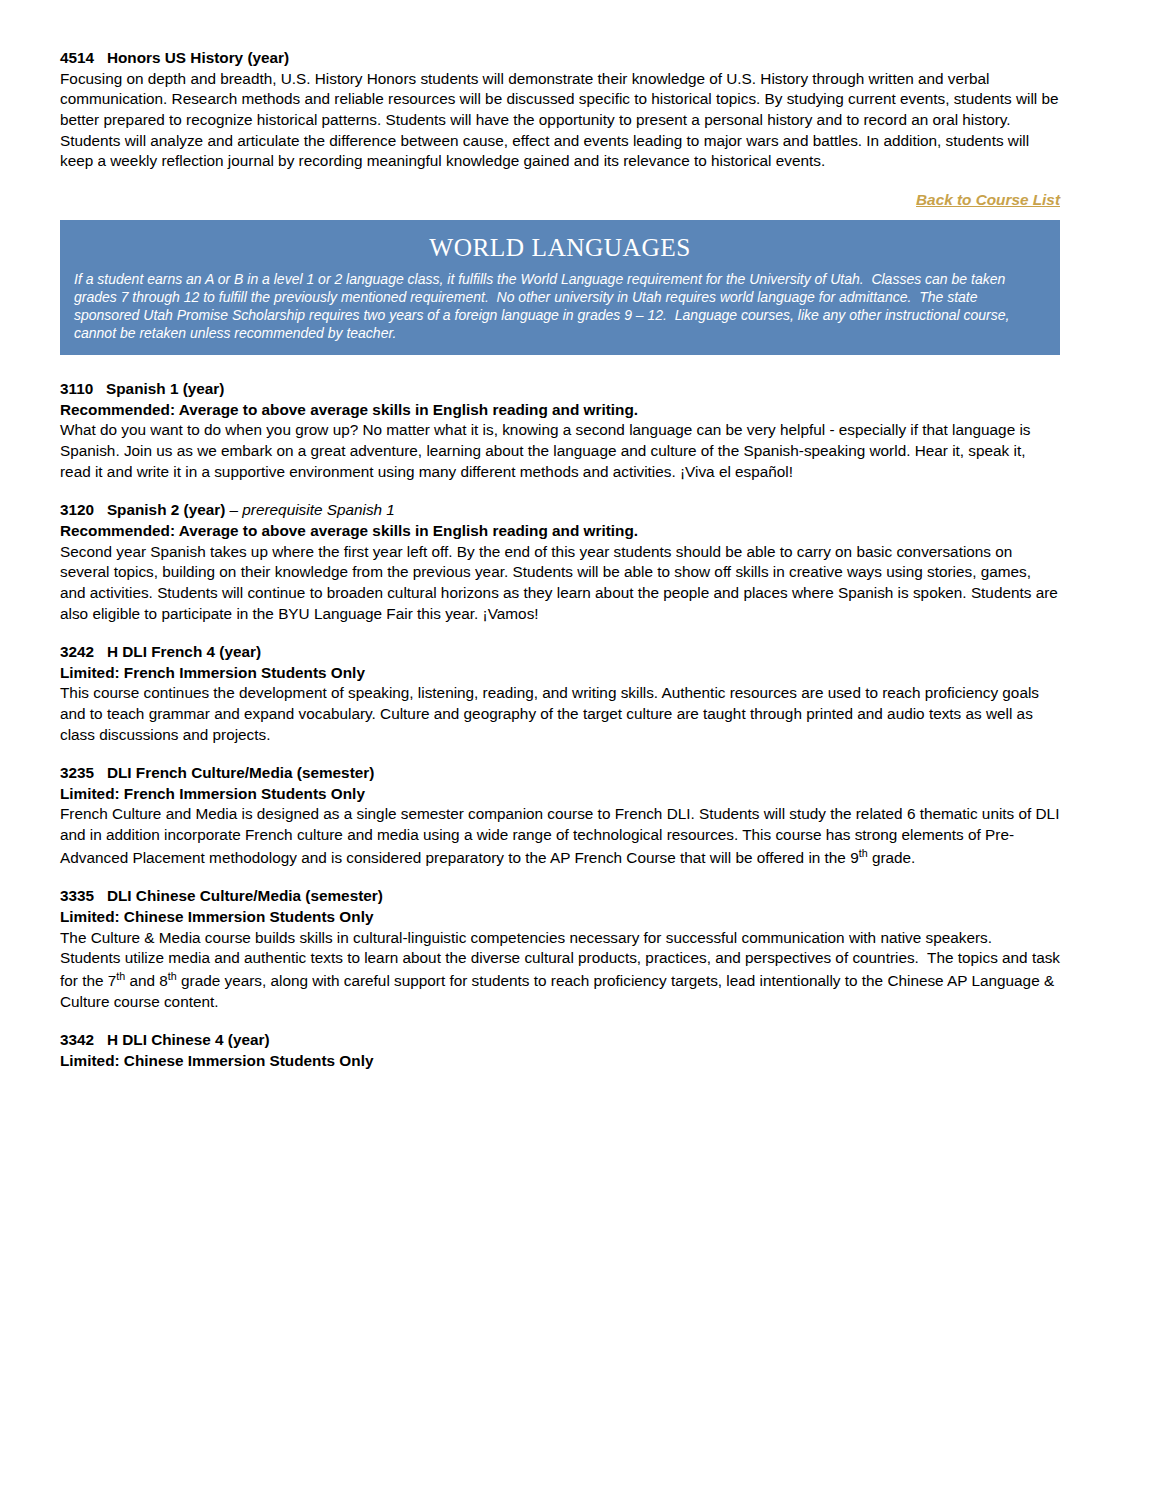4514 Honors US History (year)
Focusing on depth and breadth, U.S. History Honors students will demonstrate their knowledge of U.S. History through written and verbal communication. Research methods and reliable resources will be discussed specific to historical topics. By studying current events, students will be better prepared to recognize historical patterns. Students will have the opportunity to present a personal history and to record an oral history. Students will analyze and articulate the difference between cause, effect and events leading to major wars and battles. In addition, students will keep a weekly reflection journal by recording meaningful knowledge gained and its relevance to historical events.
Back to Course List
WORLD LANGUAGES
If a student earns an A or B in a level 1 or 2 language class, it fulfills the World Language requirement for the University of Utah. Classes can be taken grades 7 through 12 to fulfill the previously mentioned requirement. No other university in Utah requires world language for admittance. The state sponsored Utah Promise Scholarship requires two years of a foreign language in grades 9 – 12. Language courses, like any other instructional course, cannot be retaken unless recommended by teacher.
3110 Spanish 1 (year)
Recommended: Average to above average skills in English reading and writing.
What do you want to do when you grow up? No matter what it is, knowing a second language can be very helpful - especially if that language is Spanish. Join us as we embark on a great adventure, learning about the language and culture of the Spanish-speaking world. Hear it, speak it, read it and write it in a supportive environment using many different methods and activities. ¡Viva el español!
3120 Spanish 2 (year) – prerequisite Spanish 1
Recommended: Average to above average skills in English reading and writing.
Second year Spanish takes up where the first year left off. By the end of this year students should be able to carry on basic conversations on several topics, building on their knowledge from the previous year. Students will be able to show off skills in creative ways using stories, games, and activities. Students will continue to broaden cultural horizons as they learn about the people and places where Spanish is spoken. Students are also eligible to participate in the BYU Language Fair this year. ¡Vamos!
3242 H DLI French 4 (year)
Limited: French Immersion Students Only
This course continues the development of speaking, listening, reading, and writing skills. Authentic resources are used to reach proficiency goals and to teach grammar and expand vocabulary. Culture and geography of the target culture are taught through printed and audio texts as well as class discussions and projects.
3235 DLI French Culture/Media (semester)
Limited: French Immersion Students Only
French Culture and Media is designed as a single semester companion course to French DLI. Students will study the related 6 thematic units of DLI and in addition incorporate French culture and media using a wide range of technological resources. This course has strong elements of Pre-Advanced Placement methodology and is considered preparatory to the AP French Course that will be offered in the 9th grade.
3335 DLI Chinese Culture/Media (semester)
Limited: Chinese Immersion Students Only
The Culture & Media course builds skills in cultural-linguistic competencies necessary for successful communication with native speakers. Students utilize media and authentic texts to learn about the diverse cultural products, practices, and perspectives of countries. The topics and task for the 7th and 8th grade years, along with careful support for students to reach proficiency targets, lead intentionally to the Chinese AP Language & Culture course content.
3342 H DLI Chinese 4 (year)
Limited: Chinese Immersion Students Only